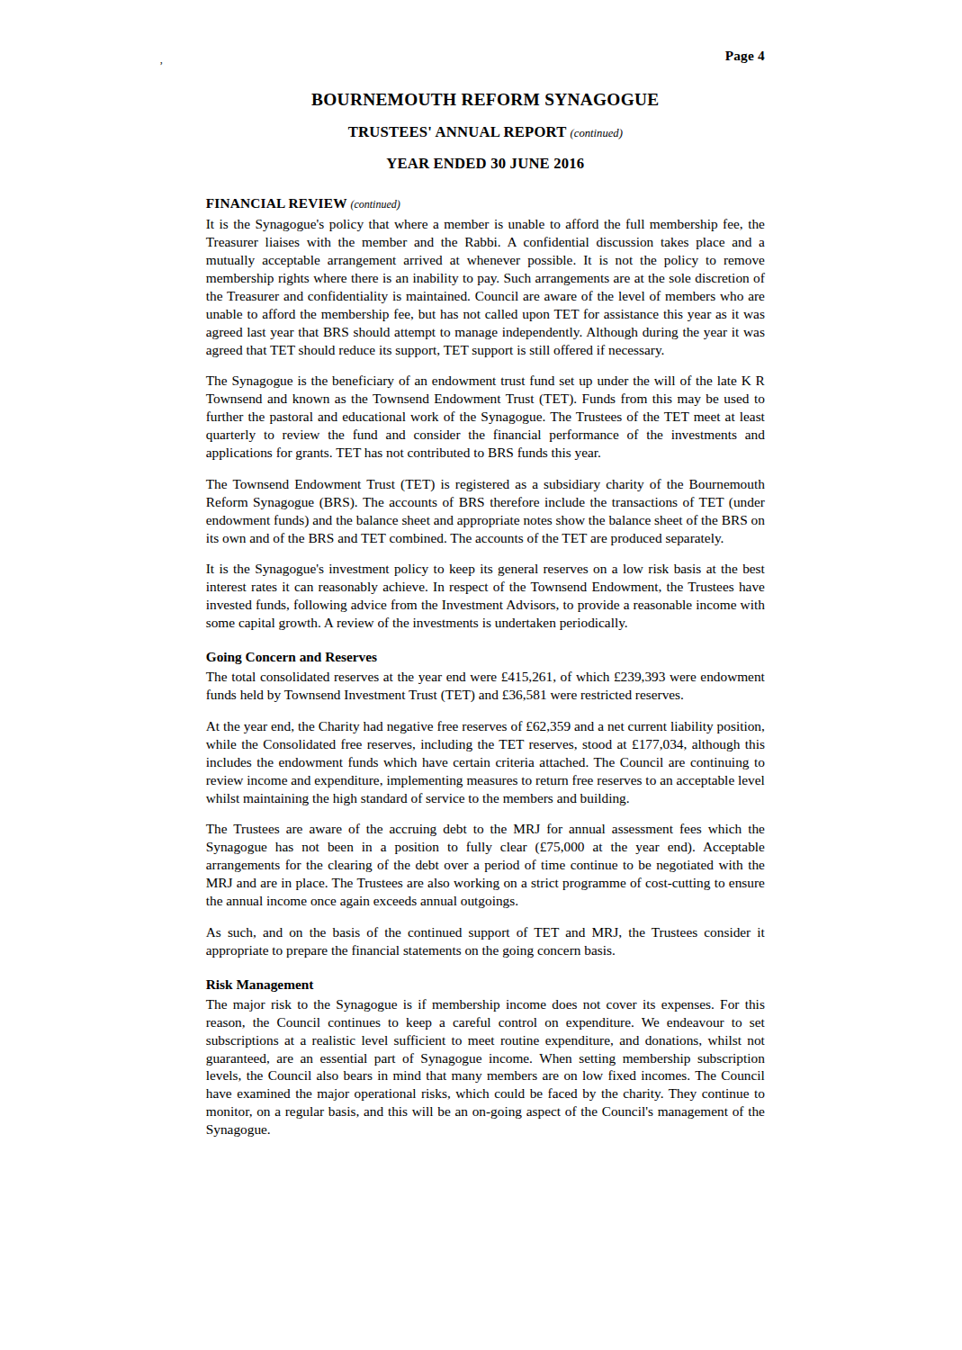,
Page 4
BOURNEMOUTH REFORM SYNAGOGUE
TRUSTEES' ANNUAL REPORT (continued)
YEAR ENDED 30 JUNE 2016
FINANCIAL REVIEW (continued)
It is the Synagogue's policy that where a member is unable to afford the full membership fee, the Treasurer liaises with the member and the Rabbi. A confidential discussion takes place and a mutually acceptable arrangement arrived at whenever possible. It is not the policy to remove membership rights where there is an inability to pay. Such arrangements are at the sole discretion of the Treasurer and confidentiality is maintained. Council are aware of the level of members who are unable to afford the membership fee, but has not called upon TET for assistance this year as it was agreed last year that BRS should attempt to manage independently. Although during the year it was agreed that TET should reduce its support, TET support is still offered if necessary.
The Synagogue is the beneficiary of an endowment trust fund set up under the will of the late K R Townsend and known as the Townsend Endowment Trust (TET). Funds from this may be used to further the pastoral and educational work of the Synagogue. The Trustees of the TET meet at least quarterly to review the fund and consider the financial performance of the investments and applications for grants. TET has not contributed to BRS funds this year.
The Townsend Endowment Trust (TET) is registered as a subsidiary charity of the Bournemouth Reform Synagogue (BRS). The accounts of BRS therefore include the transactions of TET (under endowment funds) and the balance sheet and appropriate notes show the balance sheet of the BRS on its own and of the BRS and TET combined. The accounts of the TET are produced separately.
It is the Synagogue's investment policy to keep its general reserves on a low risk basis at the best interest rates it can reasonably achieve. In respect of the Townsend Endowment, the Trustees have invested funds, following advice from the Investment Advisors, to provide a reasonable income with some capital growth. A review of the investments is undertaken periodically.
Going Concern and Reserves
The total consolidated reserves at the year end were £415,261, of which £239,393 were endowment funds held by Townsend Investment Trust (TET) and £36,581 were restricted reserves.
At the year end, the Charity had negative free reserves of £62,359 and a net current liability position, while the Consolidated free reserves, including the TET reserves, stood at £177,034, although this includes the endowment funds which have certain criteria attached. The Council are continuing to review income and expenditure, implementing measures to return free reserves to an acceptable level whilst maintaining the high standard of service to the members and building.
The Trustees are aware of the accruing debt to the MRJ for annual assessment fees which the Synagogue has not been in a position to fully clear (£75,000 at the year end). Acceptable arrangements for the clearing of the debt over a period of time continue to be negotiated with the MRJ and are in place. The Trustees are also working on a strict programme of cost-cutting to ensure the annual income once again exceeds annual outgoings.
As such, and on the basis of the continued support of TET and MRJ, the Trustees consider it appropriate to prepare the financial statements on the going concern basis.
Risk Management
The major risk to the Synagogue is if membership income does not cover its expenses. For this reason, the Council continues to keep a careful control on expenditure. We endeavour to set subscriptions at a realistic level sufficient to meet routine expenditure, and donations, whilst not guaranteed, are an essential part of Synagogue income. When setting membership subscription levels, the Council also bears in mind that many members are on low fixed incomes. The Council have examined the major operational risks, which could be faced by the charity. They continue to monitor, on a regular basis, and this will be an on-going aspect of the Council's management of the Synagogue.